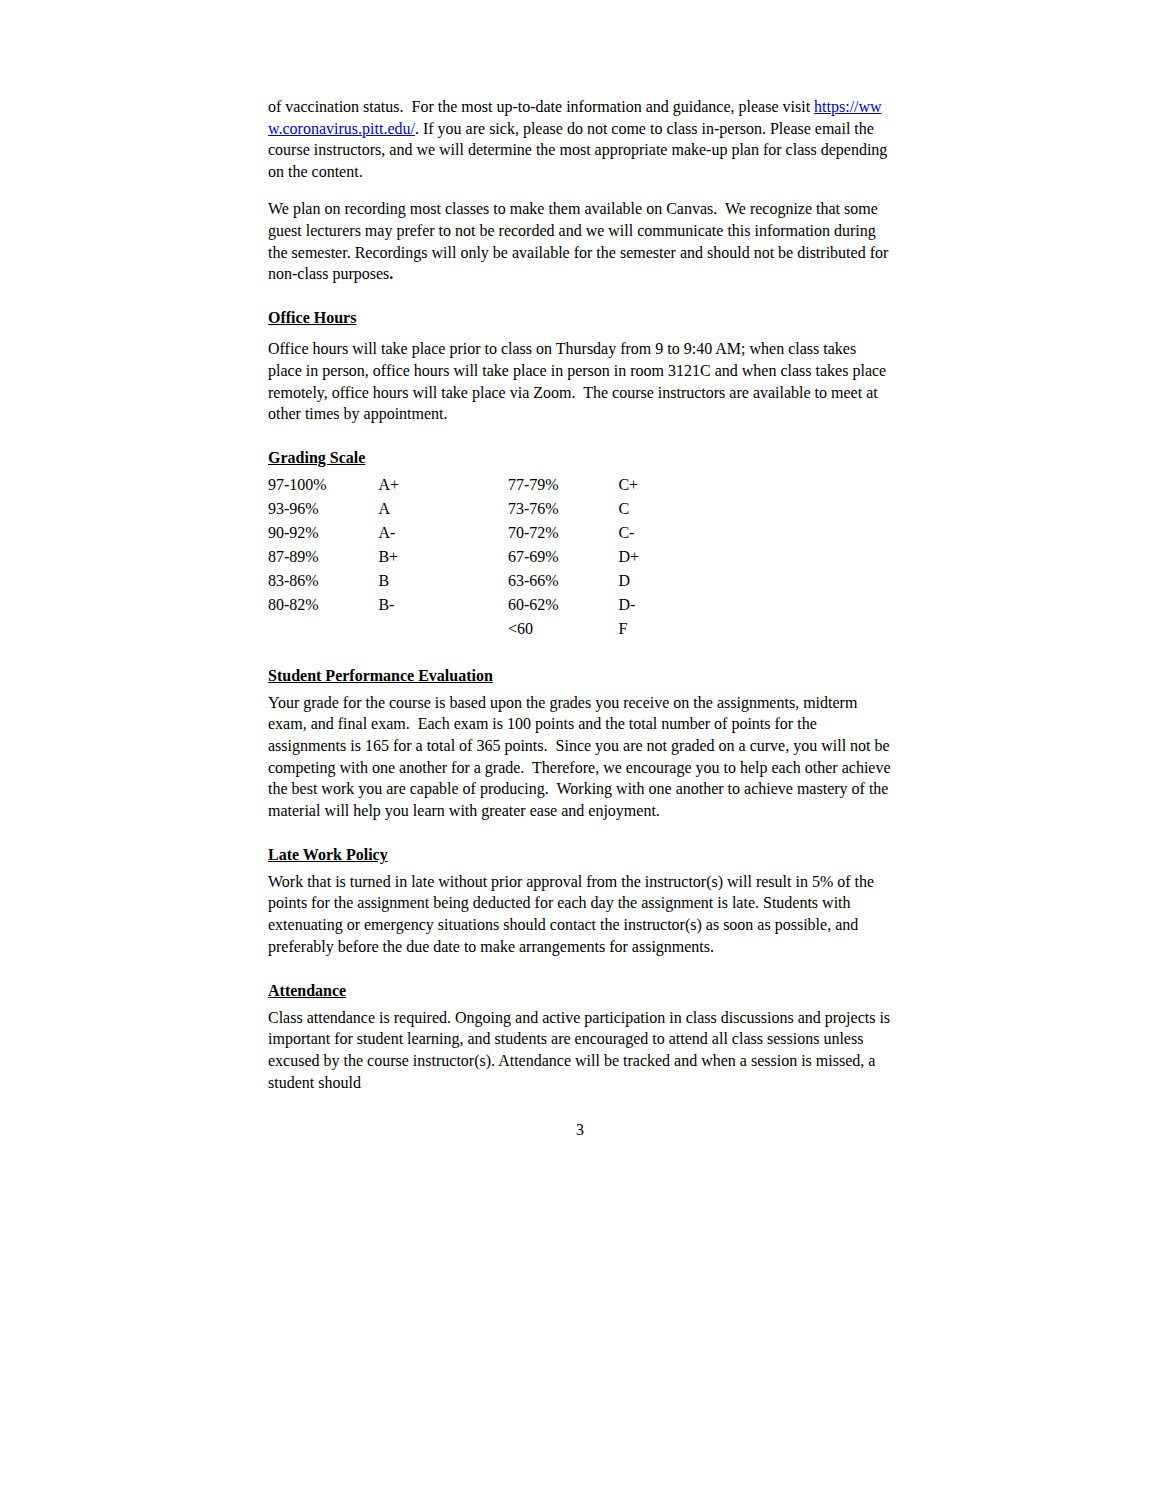of vaccination status. For the most up-to-date information and guidance, please visit https://www.coronavirus.pitt.edu/. If you are sick, please do not come to class in-person. Please email the course instructors, and we will determine the most appropriate make-up plan for class depending on the content.
We plan on recording most classes to make them available on Canvas. We recognize that some guest lecturers may prefer to not be recorded and we will communicate this information during the semester. Recordings will only be available for the semester and should not be distributed for non-class purposes.
Office Hours
Office hours will take place prior to class on Thursday from 9 to 9:40 AM; when class takes place in person, office hours will take place in person in room 3121C and when class takes place remotely, office hours will take place via Zoom. The course instructors are available to meet at other times by appointment.
Grading Scale
| 97-100% | A+ | 77-79% | C+ |
| 93-96% | A | 73-76% | C |
| 90-92% | A- | 70-72% | C- |
| 87-89% | B+ | 67-69% | D+ |
| 83-86% | B | 63-66% | D |
| 80-82% | B- | 60-62% | D- |
| | | <60 | F |
Student Performance Evaluation
Your grade for the course is based upon the grades you receive on the assignments, midterm exam, and final exam. Each exam is 100 points and the total number of points for the assignments is 165 for a total of 365 points. Since you are not graded on a curve, you will not be competing with one another for a grade. Therefore, we encourage you to help each other achieve the best work you are capable of producing. Working with one another to achieve mastery of the material will help you learn with greater ease and enjoyment.
Late Work Policy
Work that is turned in late without prior approval from the instructor(s) will result in 5% of the points for the assignment being deducted for each day the assignment is late. Students with extenuating or emergency situations should contact the instructor(s) as soon as possible, and preferably before the due date to make arrangements for assignments.
Attendance
Class attendance is required. Ongoing and active participation in class discussions and projects is important for student learning, and students are encouraged to attend all class sessions unless excused by the course instructor(s). Attendance will be tracked and when a session is missed, a student should
3